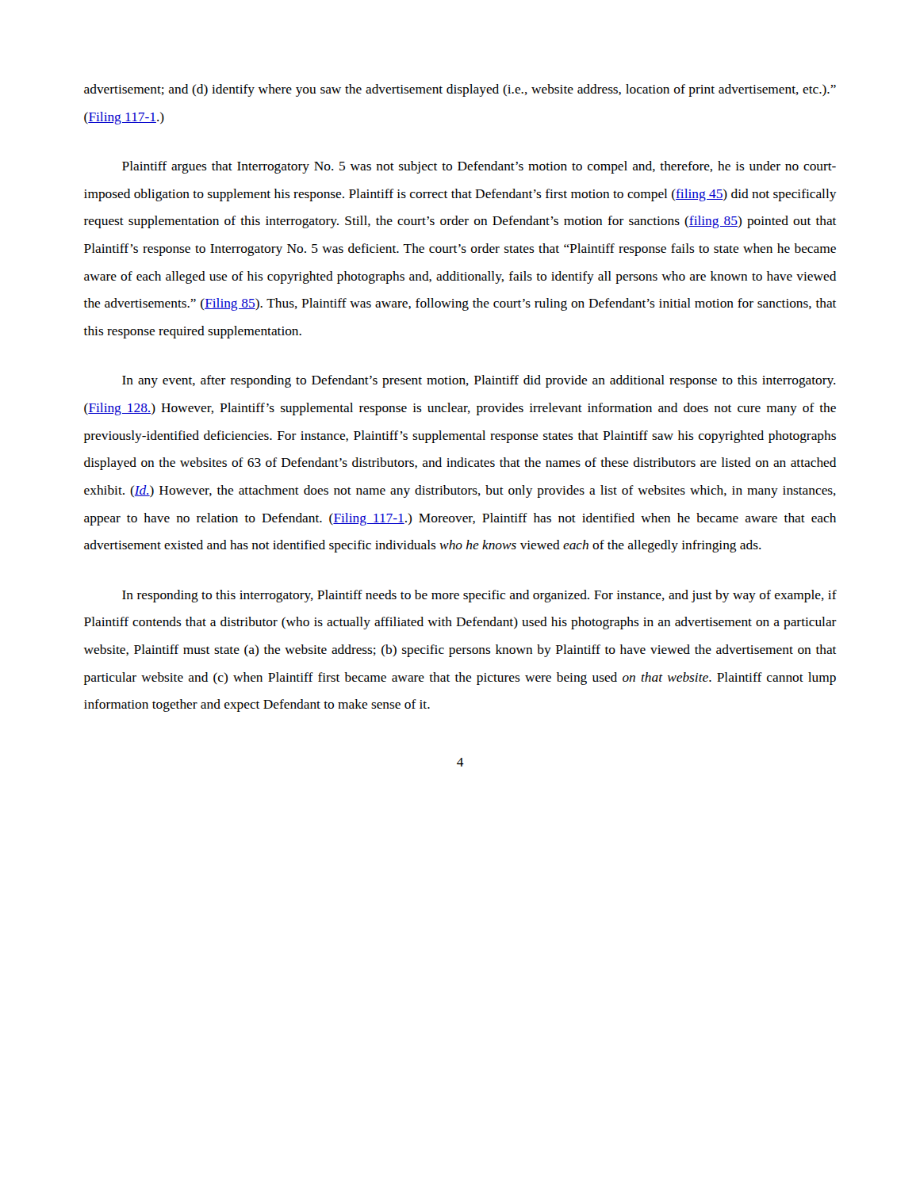advertisement; and (d) identify where you saw the advertisement displayed (i.e., website address, location of print advertisement, etc.).” (Filing 117-1.)
Plaintiff argues that Interrogatory No. 5 was not subject to Defendant’s motion to compel and, therefore, he is under no court-imposed obligation to supplement his response. Plaintiff is correct that Defendant’s first motion to compel (filing 45) did not specifically request supplementation of this interrogatory. Still, the court’s order on Defendant’s motion for sanctions (filing 85) pointed out that Plaintiff’s response to Interrogatory No. 5 was deficient. The court’s order states that “Plaintiff response fails to state when he became aware of each alleged use of his copyrighted photographs and, additionally, fails to identify all persons who are known to have viewed the advertisements.” (Filing 85). Thus, Plaintiff was aware, following the court’s ruling on Defendant’s initial motion for sanctions, that this response required supplementation.
In any event, after responding to Defendant’s present motion, Plaintiff did provide an additional response to this interrogatory. (Filing 128.) However, Plaintiff’s supplemental response is unclear, provides irrelevant information and does not cure many of the previously-identified deficiencies. For instance, Plaintiff’s supplemental response states that Plaintiff saw his copyrighted photographs displayed on the websites of 63 of Defendant’s distributors, and indicates that the names of these distributors are listed on an attached exhibit. (Id.) However, the attachment does not name any distributors, but only provides a list of websites which, in many instances, appear to have no relation to Defendant. (Filing 117-1.) Moreover, Plaintiff has not identified when he became aware that each advertisement existed and has not identified specific individuals who he knows viewed each of the allegedly infringing ads.
In responding to this interrogatory, Plaintiff needs to be more specific and organized. For instance, and just by way of example, if Plaintiff contends that a distributor (who is actually affiliated with Defendant) used his photographs in an advertisement on a particular website, Plaintiff must state (a) the website address; (b) specific persons known by Plaintiff to have viewed the advertisement on that particular website and (c) when Plaintiff first became aware that the pictures were being used on that website. Plaintiff cannot lump information together and expect Defendant to make sense of it.
4